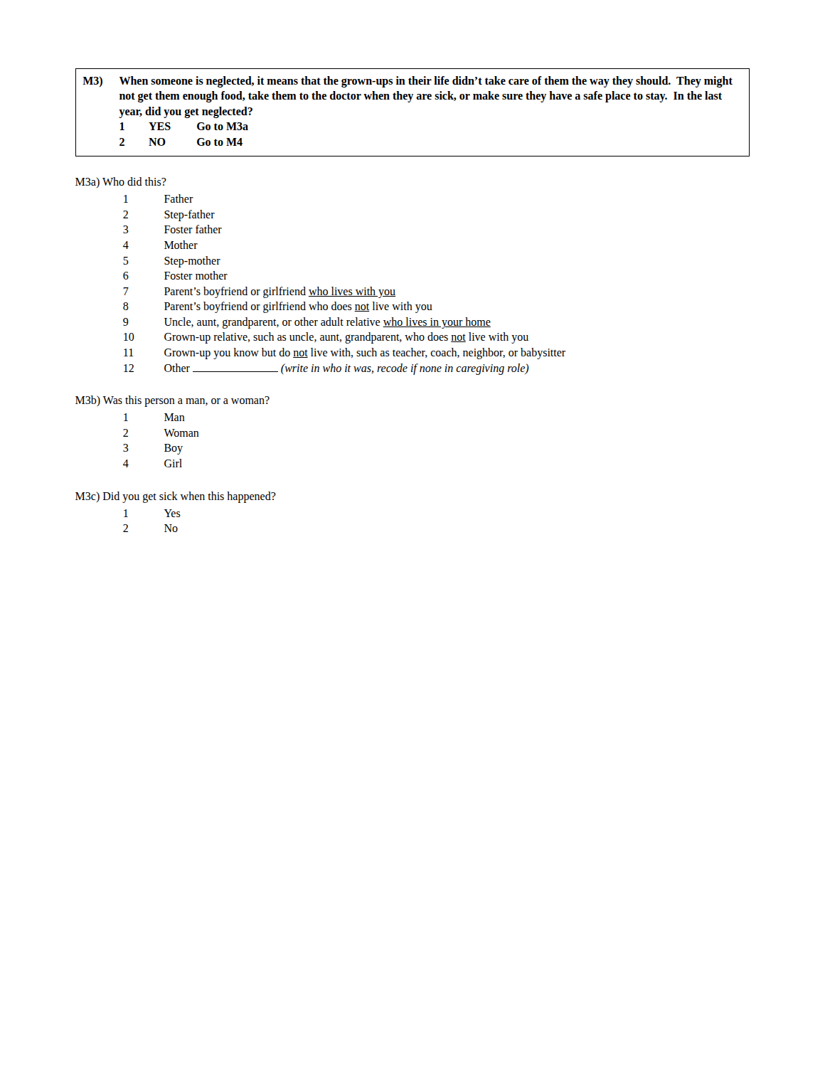M3) When someone is neglected, it means that the grown-ups in their life didn’t take care of them the way they should. They might not get them enough food, take them to the doctor when they are sick, or make sure they have a safe place to stay. In the last year, did you get neglected?
1 YESGo to M3a 2 NOGo to M4
M3a) Who did this?
1 Father 2 Step-father 3 Foster father 4 Mother 5 Step-mother 6 Foster mother 7 Parent’s boyfriend or girlfriend who lives with you 8 Parent’s boyfriend or girlfriend who does not live with you 9 Uncle, aunt, grandparent, or other adult relative who lives in your home 10 Grown-up relative, such as uncle, aunt, grandparent, who does not live with you 11 Grown-up you know but do not live with, such as teacher, coach, neighbor, or babysitter 12 Other (write in who it was, recode if none in caregiving role)
M3b) Was this person a man, or a woman?
1 Man 2 Woman 3 Boy 4 Girl
M3c) Did you get sick when this happened?
1 Yes 2 No